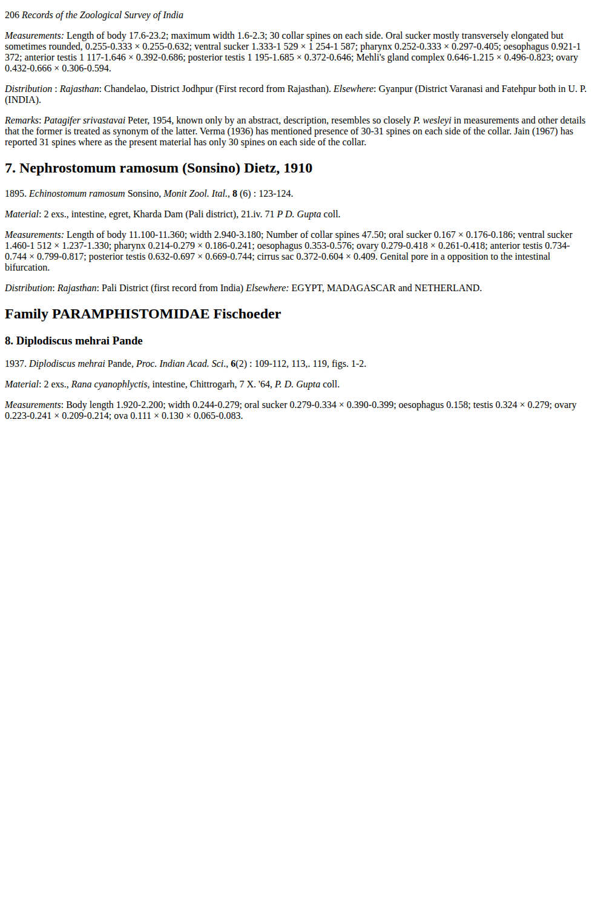206 Records of the Zoological Survey of India
Measurements: Length of body 17.6-23.2; maximum width 1.6-2.3; 30 collar spines on each side. Oral sucker mostly transversely elongated but sometimes rounded, 0.255-0.333 × 0.255-0.632; ventral sucker 1.333-1 529 × 1 254-1 587; pharynx 0.252-0.333 × 0.297-0.405; oesophagus 0.921-1 372; anterior testis 1 117-1.646 × 0.392-0.686; posterior testis 1 195-1.685 × 0.372-0.646; Mehli's gland complex 0.646-1.215 × 0.496-0.823; ovary 0.432-0.666 × 0.306-0.594.
Distribution : Rajasthan: Chandelao, District Jodhpur (First record from Rajasthan). Elsewhere: Gyanpur (District Varanasi and Fatehpur both in U. P. (INDIA).
Remarks: Patagifer srivastavai Peter, 1954, known only by an abstract, description, resembles so closely P. wesleyi in measurements and other details that the former is treated as synonym of the latter. Verma (1936) has mentioned presence of 30-31 spines on each side of the collar. Jain (1967) has reported 31 spines where as the present material has only 30 spines on each side of the collar.
7. Nephrostomum ramosum (Sonsino) Dietz, 1910
1895. Echinostomum ramosum Sonsino, Monit Zool. Ital., 8 (6) : 123-124.
Material: 2 exs., intestine, egret, Kharda Dam (Pali district), 21.iv. 71 P D. Gupta coll.
Measurements: Length of body 11.100-11.360; width 2.940-3.180; Number of collar spines 47.50; oral sucker 0.167 × 0.176-0.186; ventral sucker 1.460-1 512 × 1.237-1.330; pharynx 0.214-0.279 × 0.186-0.241; oesophagus 0.353-0.576; ovary 0.279-0.418 × 0.261-0.418; anterior testis 0.734-0.744 × 0.799-0.817; posterior testis 0.632-0.697 × 0.669-0.744; cirrus sac 0.372-0.604 × 0.409. Genital pore in a opposition to the intestinal bifurcation.
Distribution: Rajasthan: Pali District (first record from India) Elsewhere: EGYPT, MADAGASCAR and NETHERLAND.
Family PARAMPHISTOMIDAE Fischoeder
8. Diplodiscus mehrai Pande
1937. Diplodiscus mehrai Pande, Proc. Indian Acad. Sci., 6(2) : 109-112, 113,. 119, figs. 1-2.
Material: 2 exs., Rana cyanophlyctis, intestine, Chittrogarh, 7 X. '64, P. D. Gupta coll.
Measurements: Body length 1.920-2.200; width 0.244-0.279; oral sucker 0.279-0.334 × 0.390-0.399; oesophagus 0.158; testis 0.324 × 0.279; ovary 0.223-0.241 × 0.209-0.214; ova 0.111 × 0.130 × 0.065-0.083.